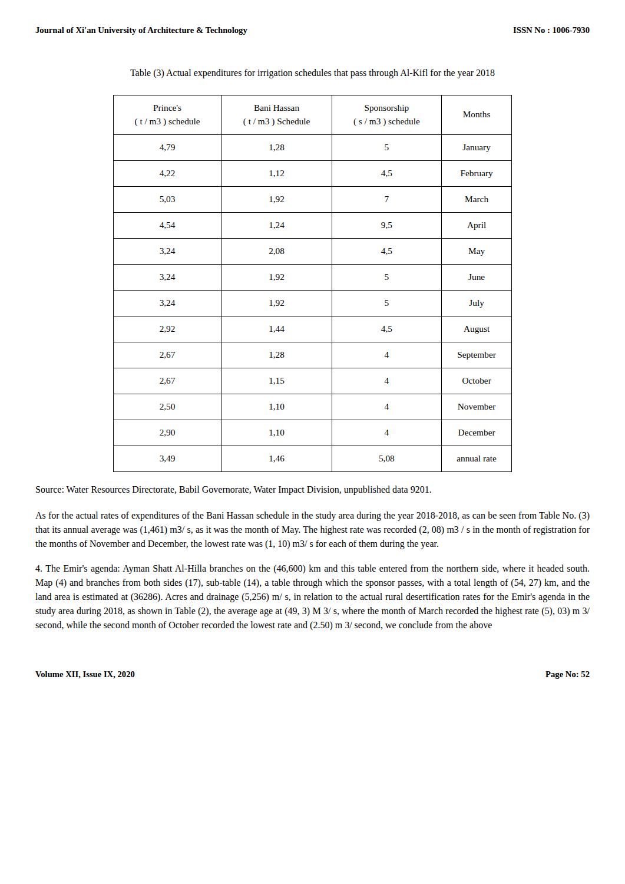Journal of Xi'an University of Architecture & Technology
ISSN No : 1006-7930
Table (3) Actual expenditures for irrigation schedules that pass through Al-Kifl for the year 2018
| Prince's ( t / m3 ) schedule | Bani Hassan ( t / m3 ) Schedule | Sponsorship ( s / m3 ) schedule | Months |
| --- | --- | --- | --- |
| 4,79 | 1,28 | 5 | January |
| 4,22 | 1,12 | 4,5 | February |
| 5,03 | 1,92 | 7 | March |
| 4,54 | 1,24 | 9,5 | April |
| 3,24 | 2,08 | 4,5 | May |
| 3,24 | 1,92 | 5 | June |
| 3,24 | 1,92 | 5 | July |
| 2,92 | 1,44 | 4,5 | August |
| 2,67 | 1,28 | 4 | September |
| 2,67 | 1,15 | 4 | October |
| 2,50 | 1,10 | 4 | November |
| 2,90 | 1,10 | 4 | December |
| 3,49 | 1,46 | 5,08 | annual rate |
Source: Water Resources Directorate, Babil Governorate, Water Impact Division, unpublished data 9201.
As for the actual rates of expenditures of the Bani Hassan schedule in the study area during the year 2018-2018, as can be seen from Table No. (3) that its annual average was (1,461) m3/ s, as it was the month of May. The highest rate was recorded (2, 08) m3 / s in the month of registration for the months of November and December, the lowest rate was (1, 10) m3/ s for each of them during the year.
4. The Emir's agenda: Ayman Shatt Al-Hilla branches on the (46,600) km and this table entered from the northern side, where it headed south. Map (4) and branches from both sides (17), sub-table (14), a table through which the sponsor passes, with a total length of (54, 27) km, and the land area is estimated at (36286). Acres and drainage (5,256) m/ s, in relation to the actual rural desertification rates for the Emir's agenda in the study area during 2018, as shown in Table (2), the average age at (49, 3) M 3/ s, where the month of March recorded the highest rate (5), 03) m 3/ second, while the second month of October recorded the lowest rate and (2.50) m 3/ second, we conclude from the above
Volume XII, Issue IX, 2020
Page No: 52